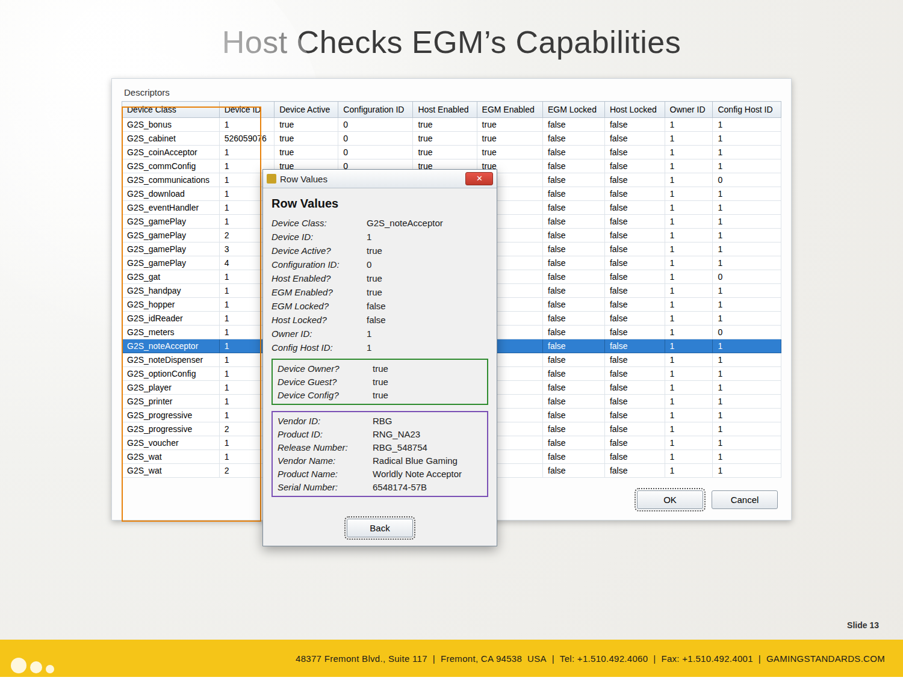Host Checks EGM’s Capabilities
Descriptors
| Device Class | Device ID | Device Active | Configuration ID | Host Enabled | EGM Enabled | EGM Locked | Host Locked | Owner ID | Config Host ID |
| --- | --- | --- | --- | --- | --- | --- | --- | --- | --- |
| G2S_bonus | 1 | true | 0 | true | true | false | false | 1 | 1 |
| G2S_cabinet | 526059076 | true | 0 | true | true | false | false | 1 | 1 |
| G2S_coinAcceptor | 1 | true | 0 | true | true | false | false | 1 | 1 |
| G2S_commConfig | 1 | true | 0 | true | true | false | false | 1 | 1 |
| G2S_communications | 1 | true | 0 | true | true | false | false | 1 | 0 |
| G2S_download | 1 | true | 0 | true | true | false | false | 1 | 1 |
| G2S_eventHandler | 1 | true | 0 | true | true | false | false | 1 | 1 |
| G2S_gamePlay | 1 | true | 0 | true | true | false | false | 1 | 1 |
| G2S_gamePlay | 2 | true | 0 | true | true | false | false | 1 | 1 |
| G2S_gamePlay | 3 | true | 0 | true | true | false | false | 1 | 1 |
| G2S_gamePlay | 4 | true | 0 | true | true | false | false | 1 | 1 |
| G2S_gat | 1 | true | 0 | true | true | false | false | 1 | 0 |
| G2S_handpay | 1 | true | 0 | true | true | false | false | 1 | 1 |
| G2S_hopper | 1 | true | 0 | true | true | false | false | 1 | 1 |
| G2S_idReader | 1 | true | 0 | true | true | false | false | 1 | 1 |
| G2S_meters | 1 | true | 0 | true | true | false | false | 1 | 0 |
| G2S_noteAcceptor | 1 | true | 0 | true | true | false | false | 1 | 1 |
| G2S_noteDispenser | 1 | true | 0 | true | true | false | false | 1 | 1 |
| G2S_optionConfig | 1 | true | 0 | true | true | false | false | 1 | 1 |
| G2S_player | 1 | true | 0 | true | true | false | false | 1 | 1 |
| G2S_printer | 1 | true | 0 | true | true | false | false | 1 | 1 |
| G2S_progressive | 1 | true | 0 | true | true | false | false | 1 | 1 |
| G2S_progressive | 2 | true | 0 | true | true | false | false | 1 | 1 |
| G2S_voucher | 1 | true | 0 | true | true | false | false | 1 | 1 |
| G2S_wat | 1 | true | 0 | true | true | false | false | 1 | 1 |
| G2S_wat | 2 | true | 0 | true | true | false | false | 1 | 1 |
OK Cancel
Row Values
✕
Row Values
Device Class:
G2S_noteAcceptor
Device ID:
1
Device Active?
true
Configuration ID:
0
Host Enabled?
true
EGM Enabled?
true
EGM Locked?
false
Host Locked?
false
Owner ID:
1
Config Host ID:
1
Device Owner?
true
Device Guest?
true
Device Config?
true
Vendor ID:
RBG
Product ID:
RNG_NA23
Release Number:
RBG_548754
Vendor Name:
Radical Blue Gaming
Product Name:
Worldly Note Acceptor
Serial Number:
6548174-57B
Back
Slide 13
48377 Fremont Blvd., Suite 117 | Fremont, CA 94538 USA | Tel: +1.510.492.4060 | Fax: +1.510.492.4001 | GAMINGSTANDARDS.COM